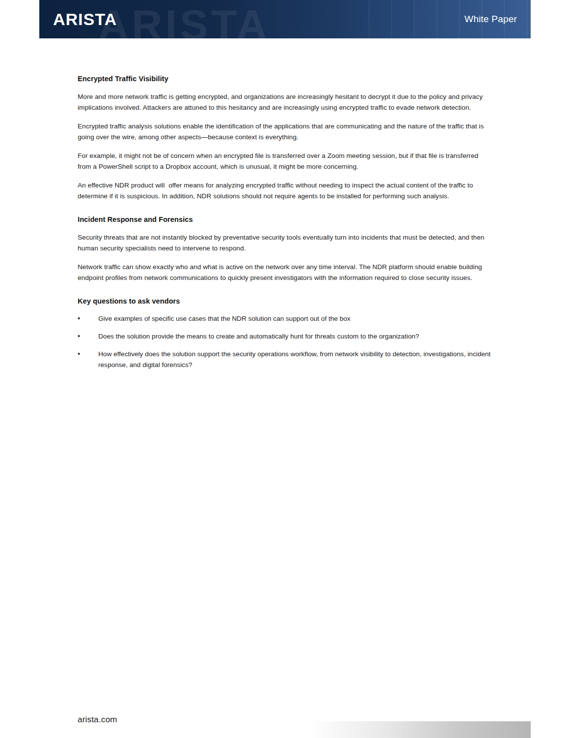ARISTA
White Paper
Encrypted Traffic Visibility
More and more network traffic is getting encrypted, and organizations are increasingly hesitant to decrypt it due to the policy and privacy implications involved. Attackers are attuned to this hesitancy and are increasingly using encrypted traffic to evade network detection.
Encrypted traffic analysis solutions enable the identification of the applications that are communicating and the nature of the traffic that is going over the wire, among other aspects—because context is everything.
For example, it might not be of concern when an encrypted file is transferred over a Zoom meeting session, but if that file is transferred from a PowerShell script to a Dropbox account, which is unusual, it might be more concerning.
An effective NDR product will offer means for analyzing encrypted traffic without needing to inspect the actual content of the traffic to determine if it is suspicious. In addition, NDR solutions should not require agents to be installed for performing such analysis.
Incident Response and Forensics
Security threats that are not instantly blocked by preventative security tools eventually turn into incidents that must be detected, and then human security specialists need to intervene to respond.
Network traffic can show exactly who and what is active on the network over any time interval. The NDR platform should enable building endpoint profiles from network communications to quickly present investigators with the information required to close security issues.
Key questions to ask vendors
Give examples of specific use cases that the NDR solution can support out of the box
Does the solution provide the means to create and automatically hunt for threats custom to the organization?
How effectively does the solution support the security operations workflow, from network visibility to detection, investigations, incident response, and digital forensics?
arista.com